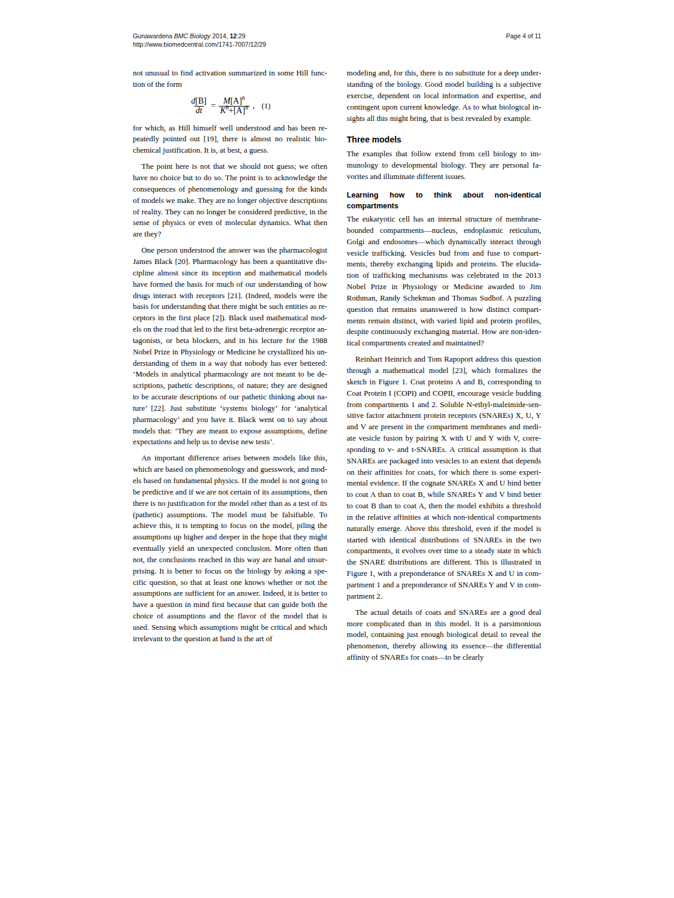Gunawardena BMC Biology 2014, 12:29
http://www.biomedcentral.com/1741-7007/12/29
Page 4 of 11
not unusual to find activation summarized in some Hill function of the form
d[B] dt = M[A]h Kh+[A]h , (1)
for which, as Hill himself well understood and has been repeatedly pointed out [19], there is almost no realistic biochemical justification. It is, at best, a guess.
The point here is not that we should not guess; we often have no choice but to do so. The point is to acknowledge the consequences of phenomenology and guessing for the kinds of models we make. They are no longer objective descriptions of reality. They can no longer be considered predictive, in the sense of physics or even of molecular dynamics. What then are they?
One person understood the answer was the pharmacologist James Black [20]. Pharmacology has been a quantitative discipline almost since its inception and mathematical models have formed the basis for much of our understanding of how drugs interact with receptors [21]. (Indeed, models were the basis for understanding that there might be such entities as receptors in the first place [2]). Black used mathematical models on the road that led to the first beta-adrenergic receptor antagonists, or beta blockers, and in his lecture for the 1988 Nobel Prize in Physiology or Medicine he crystallized his understanding of them in a way that nobody has ever bettered: ‘Models in analytical pharmacology are not meant to be descriptions, pathetic descriptions, of nature; they are designed to be accurate descriptions of our pathetic thinking about nature’ [22]. Just substitute ‘systems biology’ for ‘analytical pharmacology’ and you have it. Black went on to say about models that: ‘They are meant to expose assumptions, define expectations and help us to devise new tests’.
An important difference arises between models like this, which are based on phenomenology and guesswork, and models based on fundamental physics. If the model is not going to be predictive and if we are not certain of its assumptions, then there is no justification for the model other than as a test of its (pathetic) assumptions. The model must be falsifiable. To achieve this, it is tempting to focus on the model, piling the assumptions up higher and deeper in the hope that they might eventually yield an unexpected conclusion. More often than not, the conclusions reached in this way are banal and unsurprising. It is better to focus on the biology by asking a specific question, so that at least one knows whether or not the assumptions are sufficient for an answer. Indeed, it is better to have a question in mind first because that can guide both the choice of assumptions and the flavor of the model that is used. Sensing which assumptions might be critical and which irrelevant to the question at hand is the art of
modeling and, for this, there is no substitute for a deep understanding of the biology. Good model building is a subjective exercise, dependent on local information and expertise, and contingent upon current knowledge. As to what biological insights all this might bring, that is best revealed by example.
Three models
The examples that follow extend from cell biology to immunology to developmental biology. They are personal favorites and illuminate different issues.
Learning how to think about non-identical compartments
The eukaryotic cell has an internal structure of membrane-bounded compartments—nucleus, endoplasmic reticulum, Golgi and endosomes—which dynamically interact through vesicle trafficking. Vesicles bud from and fuse to compartments, thereby exchanging lipids and proteins. The elucidation of trafficking mechanisms was celebrated in the 2013 Nobel Prize in Physiology or Medicine awarded to Jim Rothman, Randy Schekman and Thomas Sudhof. A puzzling question that remains unanswered is how distinct compartments remain distinct, with varied lipid and protein profiles, despite continuously exchanging material. How are non-identical compartments created and maintained?
Reinhart Heinrich and Tom Rapoport address this question through a mathematical model [23], which formalizes the sketch in Figure 1. Coat proteins A and B, corresponding to Coat Protein I (COPI) and COPII, encourage vesicle budding from compartments 1 and 2. Soluble N-ethyl-maleimide-sensitive factor attachment protein receptors (SNAREs) X, U, Y and V are present in the compartment membranes and mediate vesicle fusion by pairing X with U and Y with V, corresponding to v- and t-SNAREs. A critical assumption is that SNAREs are packaged into vesicles to an extent that depends on their affinities for coats, for which there is some experimental evidence. If the cognate SNAREs X and U bind better to coat A than to coat B, while SNAREs Y and V bind better to coat B than to coat A, then the model exhibits a threshold in the relative affinities at which non-identical compartments naturally emerge. Above this threshold, even if the model is started with identical distributions of SNAREs in the two compartments, it evolves over time to a steady state in which the SNARE distributions are different. This is illustrated in Figure 1, with a preponderance of SNAREs X and U in compartment 1 and a preponderance of SNAREs Y and V in compartment 2.
The actual details of coats and SNAREs are a good deal more complicated than in this model. It is a parsimonious model, containing just enough biological detail to reveal the phenomenon, thereby allowing its essence—the differential affinity of SNAREs for coats—to be clearly